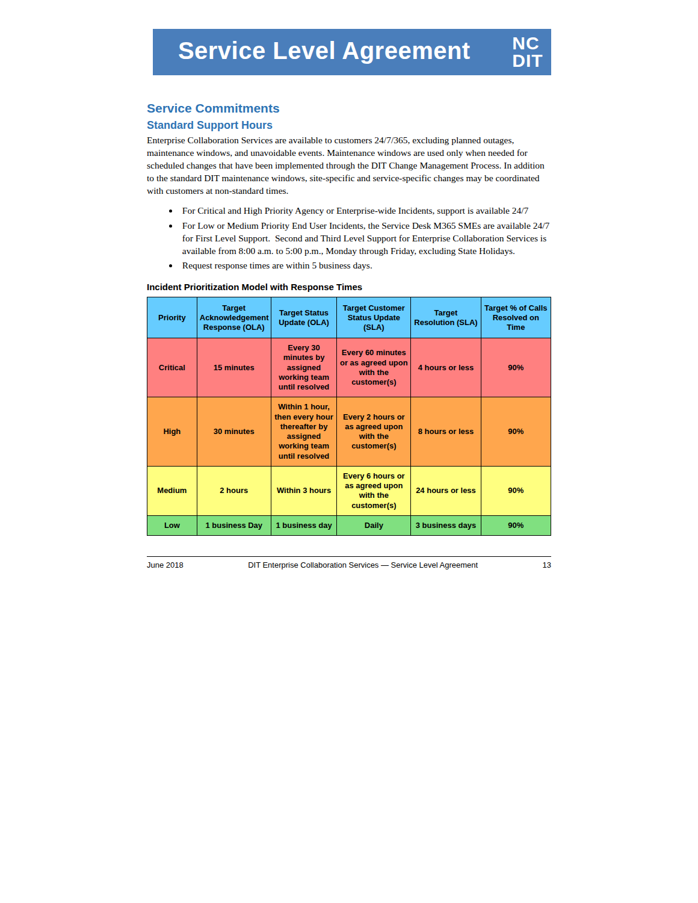Service Level Agreement
NC DIT
Service Commitments
Standard Support Hours
Enterprise Collaboration Services are available to customers 24/7/365, excluding planned outages, maintenance windows, and unavoidable events. Maintenance windows are used only when needed for scheduled changes that have been implemented through the DIT Change Management Process. In addition to the standard DIT maintenance windows, site-specific and service-specific changes may be coordinated with customers at non-standard times.
For Critical and High Priority Agency or Enterprise-wide Incidents, support is available 24/7
For Low or Medium Priority End User Incidents, the Service Desk M365 SMEs are available 24/7 for First Level Support. Second and Third Level Support for Enterprise Collaboration Services is available from 8:00 a.m. to 5:00 p.m., Monday through Friday, excluding State Holidays.
Request response times are within 5 business days.
Incident Prioritization Model with Response Times
| Priority | Target Acknowledgement Response (OLA) | Target Status Update (OLA) | Target Customer Status Update (SLA) | Target Resolution (SLA) | Target % of Calls Resolved on Time |
| --- | --- | --- | --- | --- | --- |
| Critical | 15 minutes | Every 30 minutes by assigned working team until resolved | Every 60 minutes or as agreed upon with the customer(s) | 4 hours or less | 90% |
| High | 30 minutes | Within 1 hour, then every hour thereafter by assigned working team until resolved | Every 2 hours or as agreed upon with the customer(s) | 8 hours or less | 90% |
| Medium | 2 hours | Within 3 hours | Every 6 hours or as agreed upon with the customer(s) | 24 hours or less | 90% |
| Low | 1 business Day | 1 business day | Daily | 3 business days | 90% |
June 2018
DIT Enterprise Collaboration Services — Service Level Agreement
13